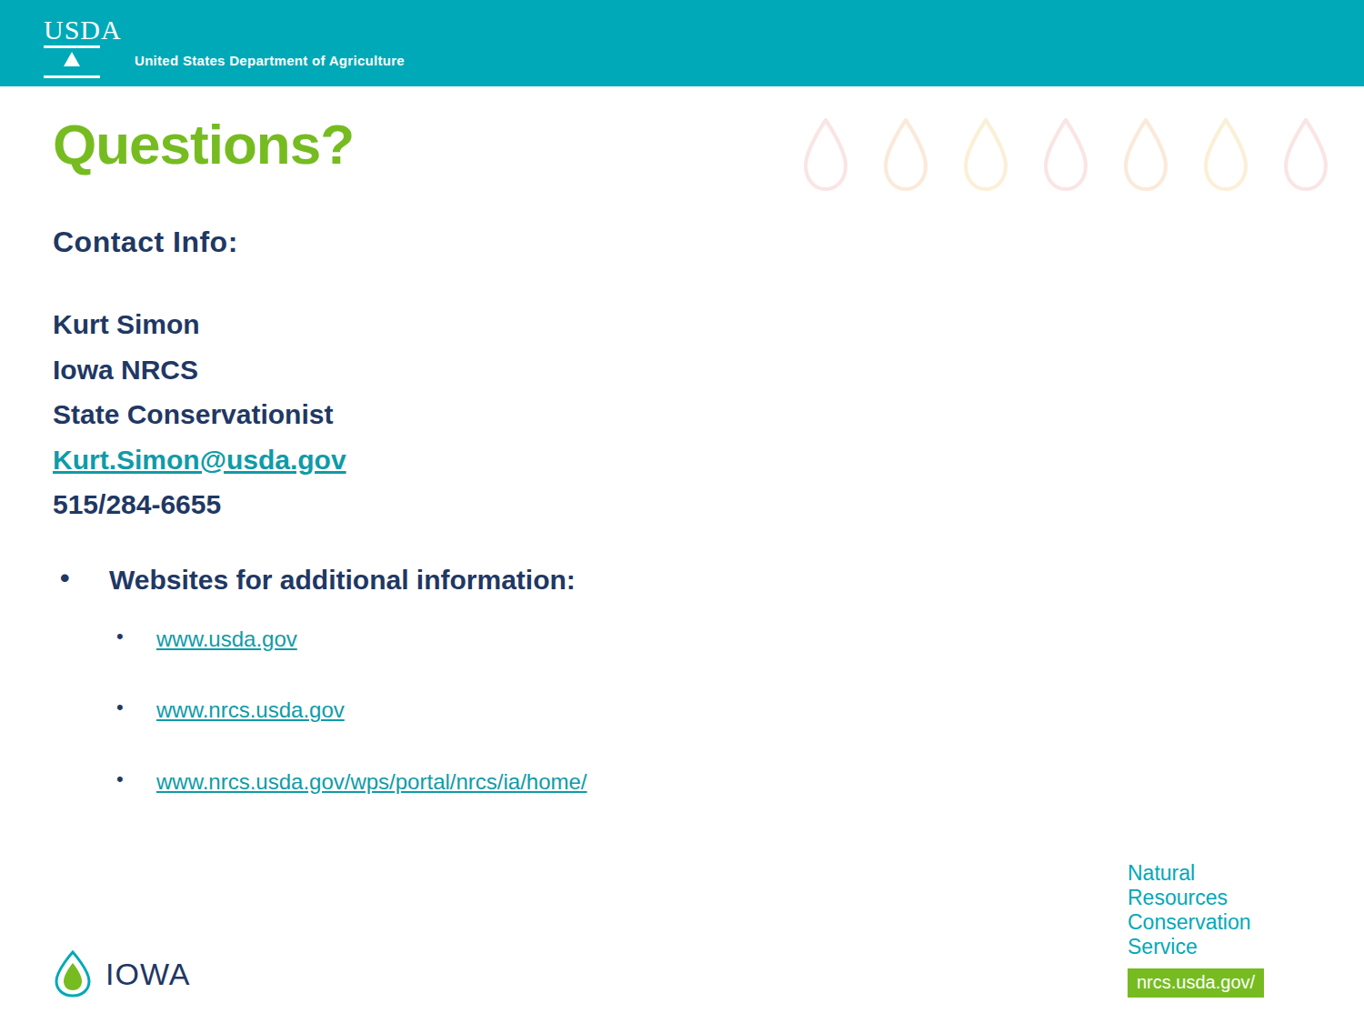USDA
United States Department of Agriculture
Questions?
Contact Info:
Kurt Simon
Iowa NRCS
State Conservationist
Kurt.Simon@usda.gov
515/284-6655
Websites for additional information:
www.usda.gov
www.nrcs.usda.gov
www.nrcs.usda.gov/wps/portal/nrcs/ia/home/
IOWA
Natural
Resources
Conservation
Service
nrcs.usda.gov/